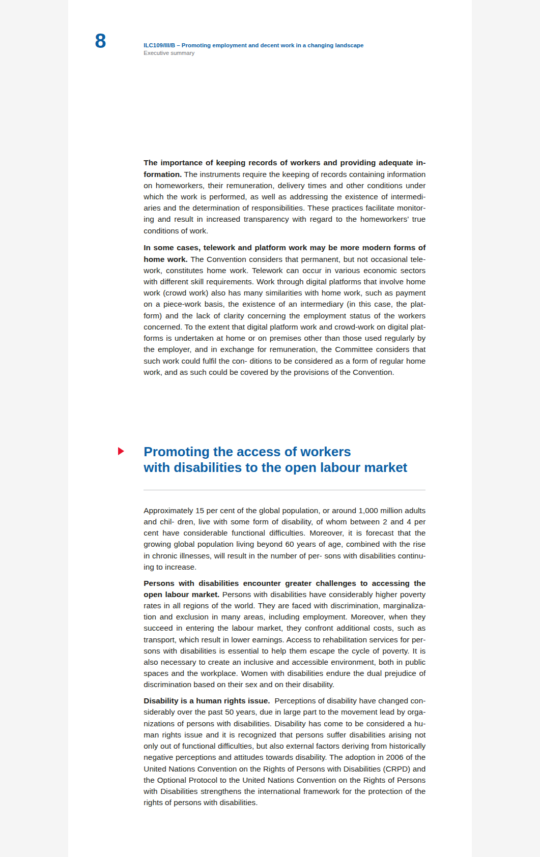8
ILC109/III/B – Promoting employment and decent work in a changing landscape Executive summary
The importance of keeping records of workers and providing adequate information. The instruments require the keeping of records containing information on homeworkers, their remuneration, delivery times and other conditions under which the work is performed, as well as addressing the existence of intermediaries and the determination of responsibilities. These practices facilitate monitoring and result in increased transparency with regard to the homeworkers’ true conditions of work.
In some cases, telework and platform work may be more modern forms of home work. The Convention considers that permanent, but not occasional telework, constitutes home work. Telework can occur in various economic sectors with different skill requirements. Work through digital platforms that involve home work (crowd work) also has many similarities with home work, such as payment on a piece-work basis, the existence of an intermediary (in this case, the platform) and the lack of clarity concerning the employment status of the workers concerned. To the extent that digital platform work and crowd-work on digital platforms is undertaken at home or on premises other than those used regularly by the employer, and in exchange for remuneration, the Committee considers that such work could fulfil the con- ditions to be considered as a form of regular home work, and as such could be covered by the provisions of the Convention.
Promoting the access of workers
with disabilities to the open labour market
Approximately 15 per cent of the global population, or around 1,000 million adults and chil- dren, live with some form of disability, of whom between 2 and 4 per cent have considerable functional difficulties. Moreover, it is forecast that the growing global population living beyond 60 years of age, combined with the rise in chronic illnesses, will result in the number of per- sons with disabilities continuing to increase.
Persons with disabilities encounter greater challenges to accessing the open labour market. Persons with disabilities have considerably higher poverty rates in all regions of the world. They are faced with discrimination, marginalization and exclusion in many areas, including employment. Moreover, when they succeed in entering the labour market, they confront additional costs, such as transport, which result in lower earnings. Access to rehabilitation services for persons with disabilities is essential to help them escape the cycle of poverty. It is also necessary to create an inclusive and accessible environment, both in public spaces and the workplace. Women with disabilities endure the dual prejudice of discrimination based on their sex and on their disability.
Disability is a human rights issue. Perceptions of disability have changed considerably over the past 50 years, due in large part to the movement lead by organizations of persons with disabilities. Disability has come to be considered a human rights issue and it is recognized that persons suffer disabilities arising not only out of functional difficulties, but also external factors deriving from historically negative perceptions and attitudes towards disability. The adoption in 2006 of the United Nations Convention on the Rights of Persons with Disabilities (CRPD) and the Optional Protocol to the United Nations Convention on the Rights of Persons with Disabilities strengthens the international framework for the protection of the rights of persons with disabilities.